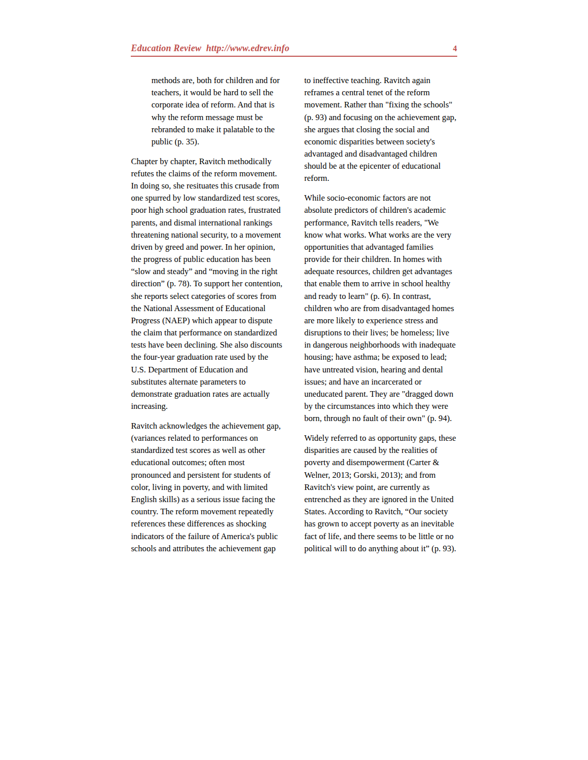Education Review http://www.edrev.info
4
methods are, both for children and for teachers, it would be hard to sell the corporate idea of reform. And that is why the reform message must be rebranded to make it palatable to the public (p. 35).
Chapter by chapter, Ravitch methodically refutes the claims of the reform movement. In doing so, she resituates this crusade from one spurred by low standardized test scores, poor high school graduation rates, frustrated parents, and dismal international rankings threatening national security, to a movement driven by greed and power. In her opinion, the progress of public education has been “slow and steady” and “moving in the right direction” (p. 78). To support her contention, she reports select categories of scores from the National Assessment of Educational Progress (NAEP) which appear to dispute the claim that performance on standardized tests have been declining. She also discounts the four-year graduation rate used by the U.S. Department of Education and substitutes alternate parameters to demonstrate graduation rates are actually increasing.
Ravitch acknowledges the achievement gap, (variances related to performances on standardized test scores as well as other educational outcomes; often most pronounced and persistent for students of color, living in poverty, and with limited English skills) as a serious issue facing the country. The reform movement repeatedly references these differences as shocking indicators of the failure of America's public schools and attributes the achievement gap to ineffective teaching. Ravitch again reframes a central tenet of the reform movement. Rather than "fixing the schools" (p. 93) and focusing on the achievement gap, she argues that closing the social and economic disparities between society's advantaged and disadvantaged children should be at the epicenter of educational reform.
While socio-economic factors are not absolute predictors of children's academic performance, Ravitch tells readers, "We know what works. What works are the very opportunities that advantaged families provide for their children. In homes with adequate resources, children get advantages that enable them to arrive in school healthy and ready to learn" (p. 6). In contrast, children who are from disadvantaged homes are more likely to experience stress and disruptions to their lives; be homeless; live in dangerous neighborhoods with inadequate housing; have asthma; be exposed to lead; have untreated vision, hearing and dental issues; and have an incarcerated or uneducated parent. They are "dragged down by the circumstances into which they were born, through no fault of their own" (p. 94).
Widely referred to as opportunity gaps, these disparities are caused by the realities of poverty and disempowerment (Carter & Welner, 2013; Gorski, 2013); and from Ravitch's view point, are currently as entrenched as they are ignored in the United States. According to Ravitch, “Our society has grown to accept poverty as an inevitable fact of life, and there seems to be little or no political will to do anything about it” (p. 93).